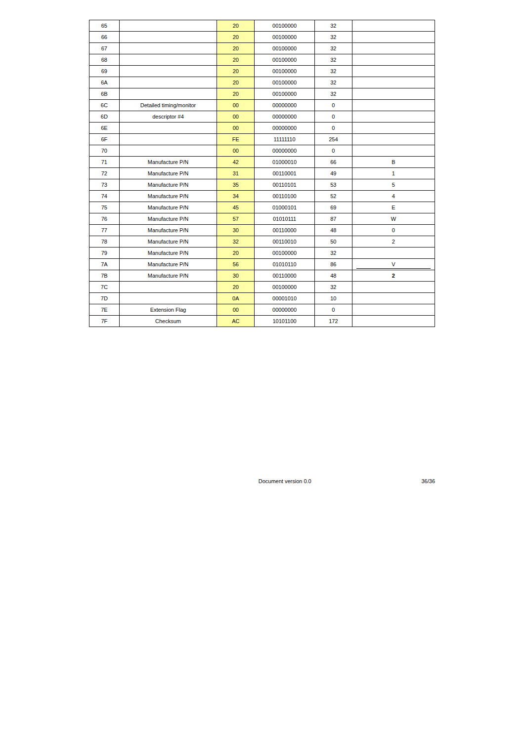| 65 | | 20 | 00100000 | 32 | |
| 66 | | 20 | 00100000 | 32 | |
| 67 | | 20 | 00100000 | 32 | |
| 68 | | 20 | 00100000 | 32 | |
| 69 | | 20 | 00100000 | 32 | |
| 6A | | 20 | 00100000 | 32 | |
| 6B | | 20 | 00100000 | 32 | |
| 6C | Detailed timing/monitor | 00 | 00000000 | 0 | |
| 6D | descriptor #4 | 00 | 00000000 | 0 | |
| 6E | | 00 | 00000000 | 0 | |
| 6F | | FE | 11111110 | 254 | |
| 70 | | 00 | 00000000 | 0 | |
| 71 | Manufacture P/N | 42 | 01000010 | 66 | B |
| 72 | Manufacture P/N | 31 | 00110001 | 49 | 1 |
| 73 | Manufacture P/N | 35 | 00110101 | 53 | 5 |
| 74 | Manufacture P/N | 34 | 00110100 | 52 | 4 |
| 75 | Manufacture P/N | 45 | 01000101 | 69 | E |
| 76 | Manufacture P/N | 57 | 01010111 | 87 | W |
| 77 | Manufacture P/N | 30 | 00110000 | 48 | 0 |
| 78 | Manufacture P/N | 32 | 00110010 | 50 | 2 |
| 79 | Manufacture P/N | 20 | 00100000 | 32 | |
| 7A | Manufacture P/N | 56 | 01010110 | 86 | V |
| 7B | Manufacture P/N | 30 | 00110000 | 48 | 2 |
| 7C | | 20 | 00100000 | 32 | |
| 7D | | 0A | 00001010 | 10 | |
| 7E | Extension Flag | 00 | 00000000 | 0 | |
| 7F | Checksum | AC | 10101100 | 172 | |
Document version 0.0
36/36